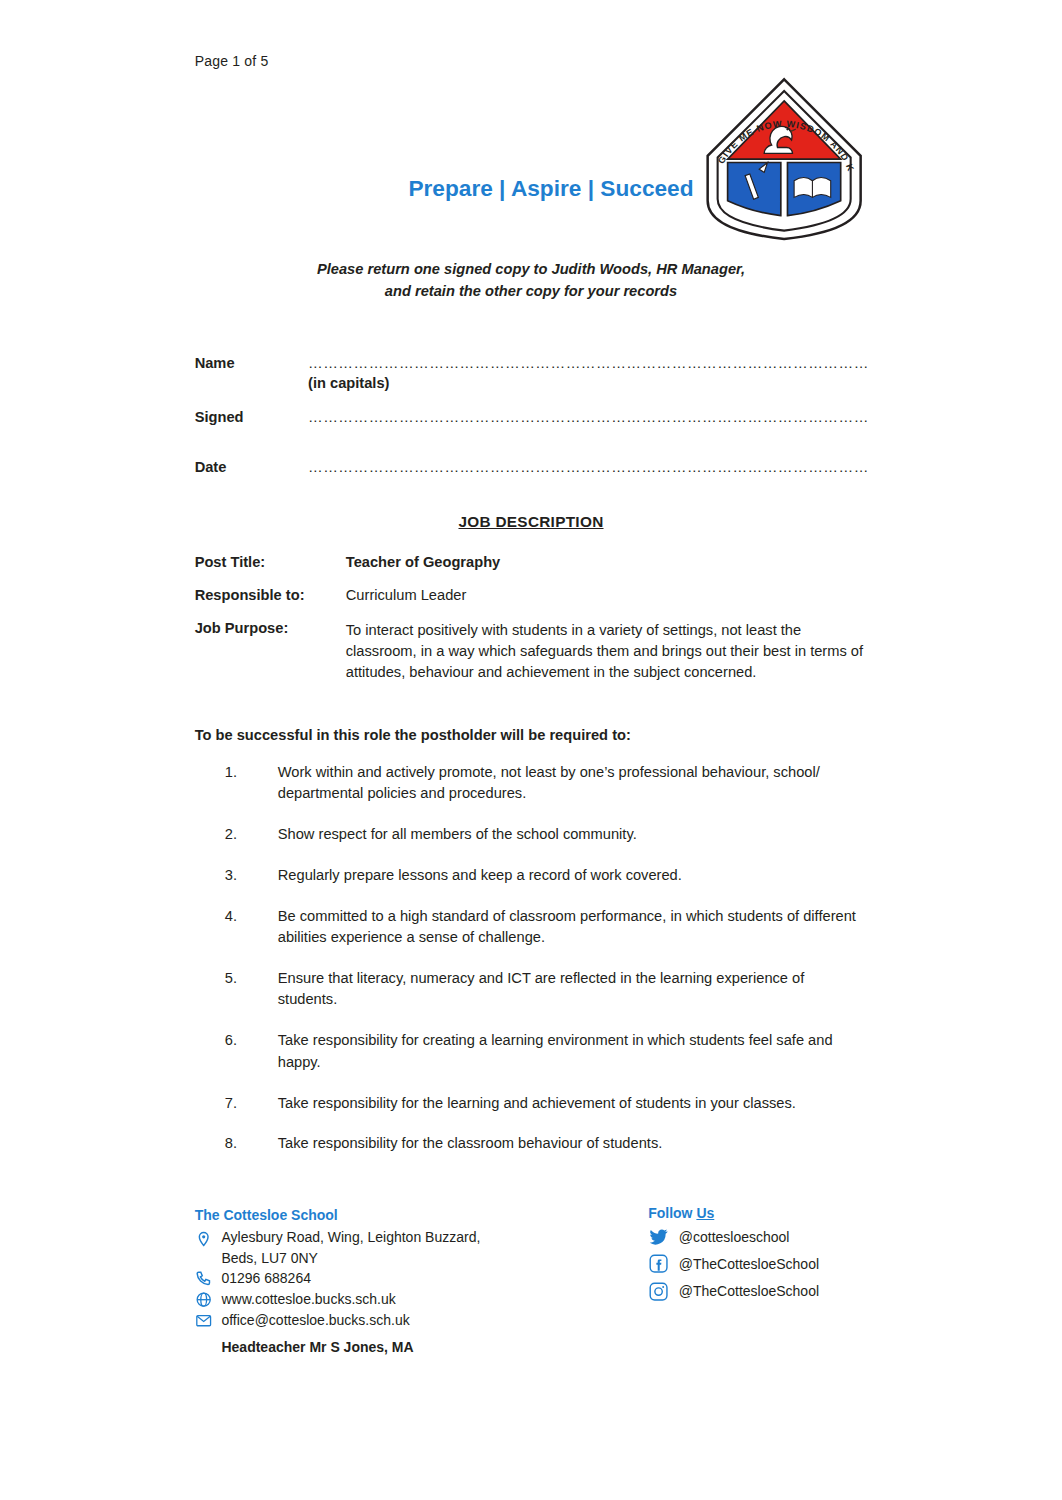Page 1 of 5
GIVE ME NOW WISDOM AND KNOWLEDGE
Prepare | Aspire | Succeed
Please return one signed copy to Judith Woods, HR Manager,
and retain the other copy for your records
Name
…………………………………………………………………………………………………………………..
(in capitals)
Signed
…………………………………………………………………………………………………………………..
Date
…………………………………………………………………………………………………………………..
JOB DESCRIPTION
| Post Title: | Teacher of Geography |
| Responsible to: | Curriculum Leader |
| Job Purpose: | To interact positively with students in a variety of settings, not least the classroom, in a way which safeguards them and brings out their best in terms of attitudes, behaviour and achievement in the subject concerned. |
To be successful in this role the postholder will be required to:
Work within and actively promote, not least by one’s professional behaviour, school/ departmental policies and procedures.
Show respect for all members of the school community.
Regularly prepare lessons and keep a record of work covered.
Be committed to a high standard of classroom performance, in which students of different abilities experience a sense of challenge.
Ensure that literacy, numeracy and ICT are reflected in the learning experience of students.
Take responsibility for creating a learning environment in which students feel safe and happy.
Take responsibility for the learning and achievement of students in your classes.
Take responsibility for the classroom behaviour of students.
The Cottesloe School
Aylesbury Road, Wing, Leighton Buzzard,
Beds, LU7 0NY
01296 688264
www.cottesloe.bucks.sch.uk
office@cottesloe.bucks.sch.uk
Headteacher Mr S Jones, MA
Follow Us
@cottesloeschool
@TheCottesloeSchool
@TheCottesloeSchool